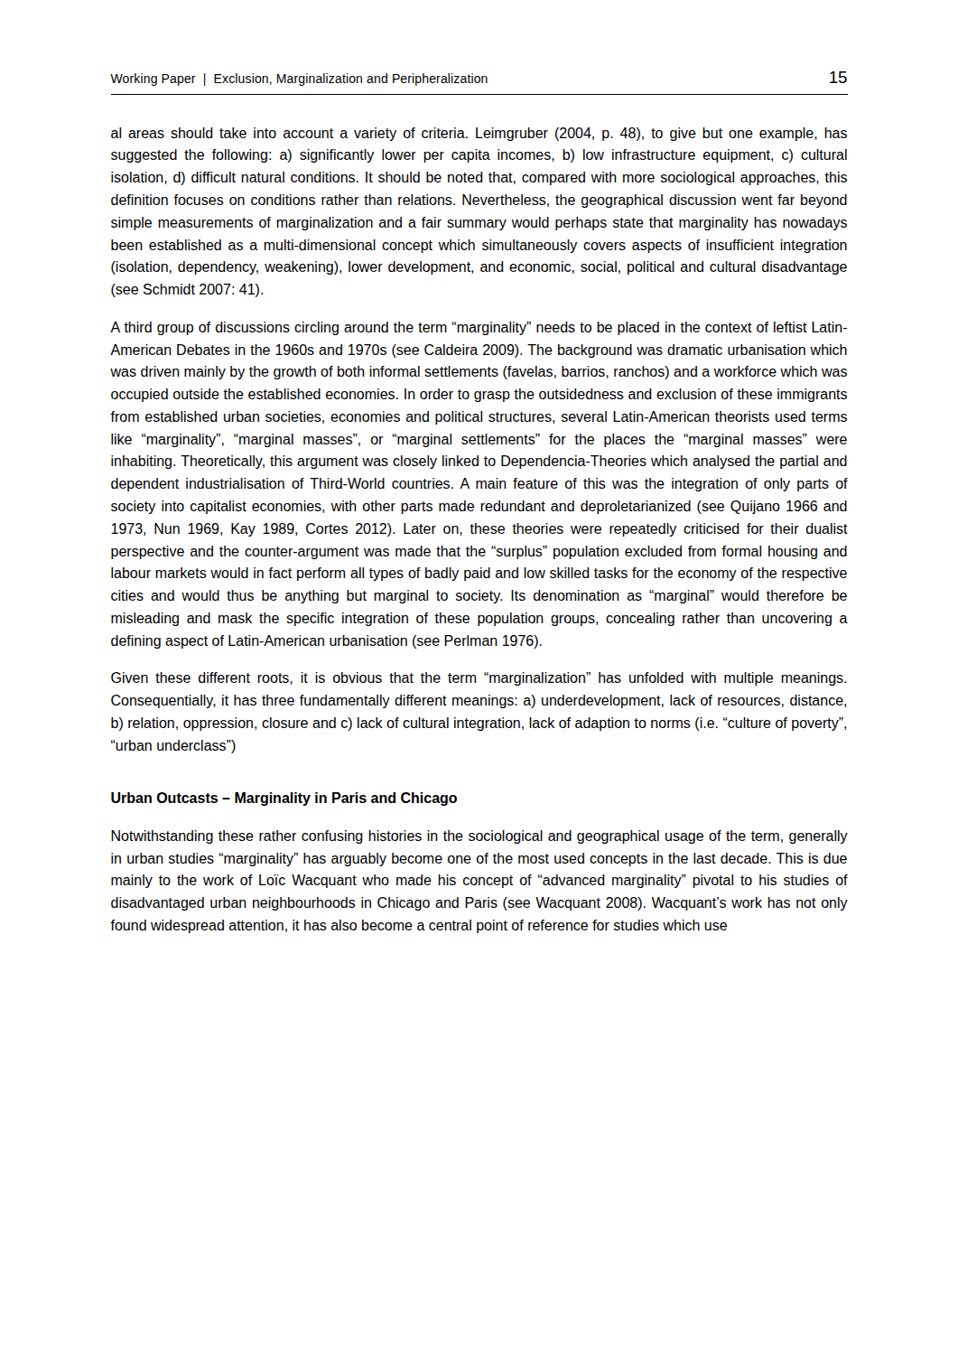Working Paper | Exclusion, Marginalization and Peripheralization 15
al areas should take into account a variety of criteria. Leimgruber (2004, p. 48), to give but one example, has suggested the following: a) significantly lower per capita incomes, b) low infrastructure equipment, c) cultural isolation, d) difficult natural conditions. It should be noted that, compared with more sociological approaches, this definition focuses on conditions rather than relations. Nevertheless, the geographical discussion went far beyond simple measurements of marginalization and a fair summary would perhaps state that marginality has nowadays been established as a multi-dimensional concept which simultaneously covers aspects of insufficient integration (isolation, dependency, weakening), lower development, and economic, social, political and cultural disadvantage (see Schmidt 2007: 41).
A third group of discussions circling around the term “marginality” needs to be placed in the context of leftist Latin-American Debates in the 1960s and 1970s (see Caldeira 2009). The background was dramatic urbanisation which was driven mainly by the growth of both informal settlements (favelas, barrios, ranchos) and a workforce which was occupied outside the established economies. In order to grasp the outsidedness and exclusion of these immigrants from established urban societies, economies and political structures, several Latin-American theorists used terms like “marginality”, “marginal masses”, or “marginal settlements” for the places the “marginal masses” were inhabiting. Theoretically, this argument was closely linked to Dependencia-Theories which analysed the partial and dependent industrialisation of Third-World countries. A main feature of this was the integration of only parts of society into capitalist economies, with other parts made redundant and deproletarianized (see Quijano 1966 and 1973, Nun 1969, Kay 1989, Cortes 2012). Later on, these theories were repeatedly criticised for their dualist perspective and the counter-argument was made that the “surplus” population excluded from formal housing and labour markets would in fact perform all types of badly paid and low skilled tasks for the economy of the respective cities and would thus be anything but marginal to society. Its denomination as “marginal” would therefore be misleading and mask the specific integration of these population groups, concealing rather than uncovering a defining aspect of Latin-American urbanisation (see Perlman 1976).
Given these different roots, it is obvious that the term “marginalization” has unfolded with multiple meanings. Consequentially, it has three fundamentally different meanings: a) underdevelopment, lack of resources, distance, b) relation, oppression, closure and c) lack of cultural integration, lack of adaption to norms (i.e. “culture of poverty”, “urban underclass”)
Urban Outcasts – Marginality in Paris and Chicago
Notwithstanding these rather confusing histories in the sociological and geographical usage of the term, generally in urban studies “marginality” has arguably become one of the most used concepts in the last decade. This is due mainly to the work of Loïc Wacquant who made his concept of “advanced marginality” pivotal to his studies of disadvantaged urban neighbourhoods in Chicago and Paris (see Wacquant 2008). Wacquant’s work has not only found widespread attention, it has also become a central point of reference for studies which use